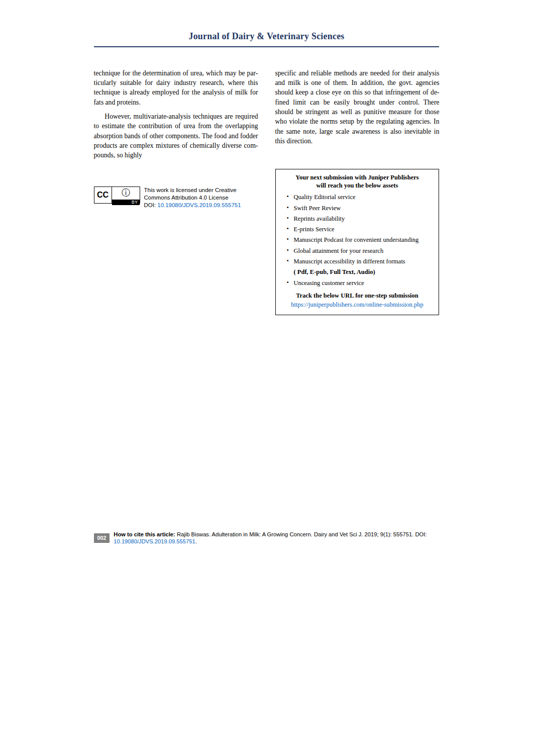Journal of Dairy & Veterinary Sciences
technique for the determination of urea, which may be particularly suitable for dairy industry research, where this technique is already employed for the analysis of milk for fats and proteins.
However, multivariate-analysis techniques are required to estimate the contribution of urea from the overlapping absorption bands of other components. The food and fodder products are complex mixtures of chemically diverse compounds, so highly
CC
ⓘ
BY
This work is licensed under Creative
Commons Attribution 4.0 License
DOI: 10.19080/JDVS.2019.09.555751
specific and reliable methods are needed for their analysis and milk is one of them. In addition, the govt. agencies should keep a close eye on this so that infringement of defined limit can be easily brought under control. There should be stringent as well as punitive measure for those who violate the norms setup by the regulating agencies. In the same note, large scale awareness is also inevitable in this direction.
Your next submission with Juniper Publishers
will reach you the below assets
Quality Editorial service
Swift Peer Review
Reprints availability
E-prints Service
Manuscript Podcast for convenient understanding
Global attainment for your research
Manuscript accessibility in different formats
( Pdf, E-pub, Full Text, Audio)
Unceasing customer service
Track the below URL for one-step submission
https://juniperpublishers.com/online-submission.php
002
How to cite this article: Rajib Biswas. Adulteration in Milk: A Growing Concern. Dairy and Vet Sci J. 2019; 9(1): 555751. DOI: 10.19080/JDVS.2019.09.555751.